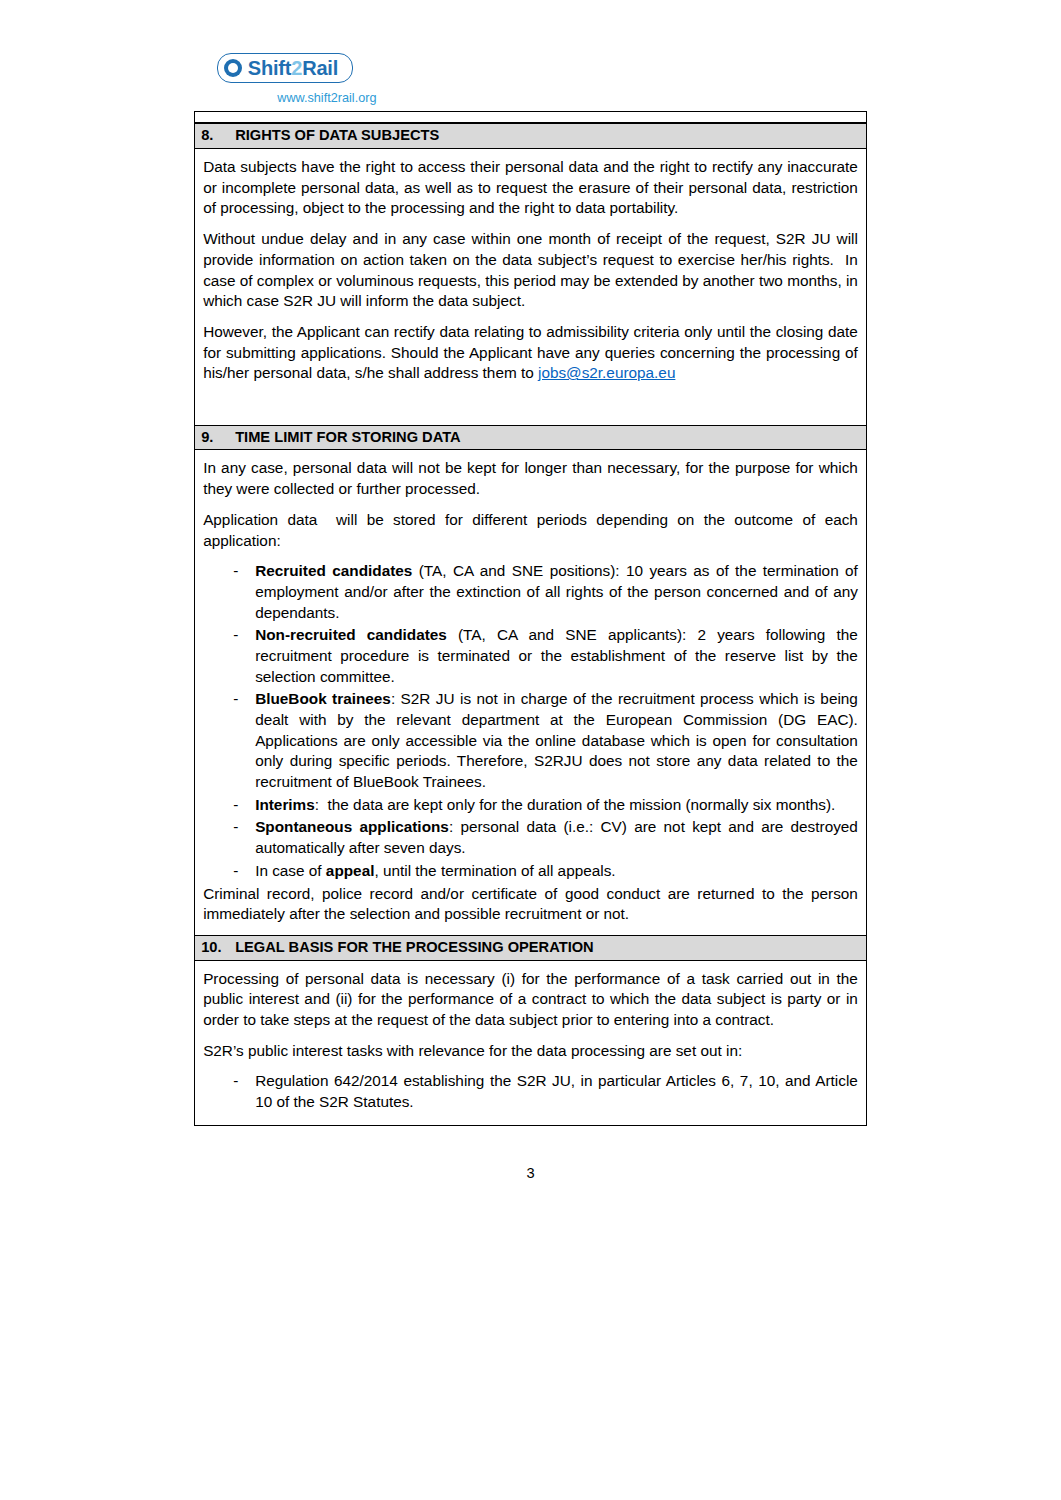Shift2 Rail
www.shift2rail.org
8. RIGHTS OF DATA SUBJECTS
Data subjects have the right to access their personal data and the right to rectify any inaccurate or incomplete personal data, as well as to request the erasure of their personal data, restriction of processing, object to the processing and the right to data portability.
Without undue delay and in any case within one month of receipt of the request, S2R JU will provide information on action taken on the data subject’s request to exercise her/his rights. In case of complex or voluminous requests, this period may be extended by another two months, in which case S2R JU will inform the data subject.
However, the Applicant can rectify data relating to admissibility criteria only until the closing date for submitting applications. Should the Applicant have any queries concerning the processing of his/her personal data, s/he shall address them to jobs@s2r.europa.eu
9. TIME LIMIT FOR STORING DATA
In any case, personal data will not be kept for longer than necessary, for the purpose for which they were collected or further processed.
Application data will be stored for different periods depending on the outcome of each application:
Recruited candidates (TA, CA and SNE positions): 10 years as of the termination of employment and/or after the extinction of all rights of the person concerned and of any dependants.
Non-recruited candidates (TA, CA and SNE applicants): 2 years following the recruitment procedure is terminated or the establishment of the reserve list by the selection committee.
BlueBook trainees: S2R JU is not in charge of the recruitment process which is being dealt with by the relevant department at the European Commission (DG EAC). Applications are only accessible via the online database which is open for consultation only during specific periods. Therefore, S2RJU does not store any data related to the recruitment of BlueBook Trainees.
Interims: the data are kept only for the duration of the mission (normally six months).
Spontaneous applications: personal data (i.e.: CV) are not kept and are destroyed automatically after seven days.
In case of appeal, until the termination of all appeals.
Criminal record, police record and/or certificate of good conduct are returned to the person immediately after the selection and possible recruitment or not.
10. LEGAL BASIS FOR THE PROCESSING OPERATION
Processing of personal data is necessary (i) for the performance of a task carried out in the public interest and (ii) for the performance of a contract to which the data subject is party or in order to take steps at the request of the data subject prior to entering into a contract.
S2R’s public interest tasks with relevance for the data processing are set out in:
Regulation 642/2014 establishing the S2R JU, in particular Articles 6, 7, 10, and Article 10 of the S2R Statutes.
3